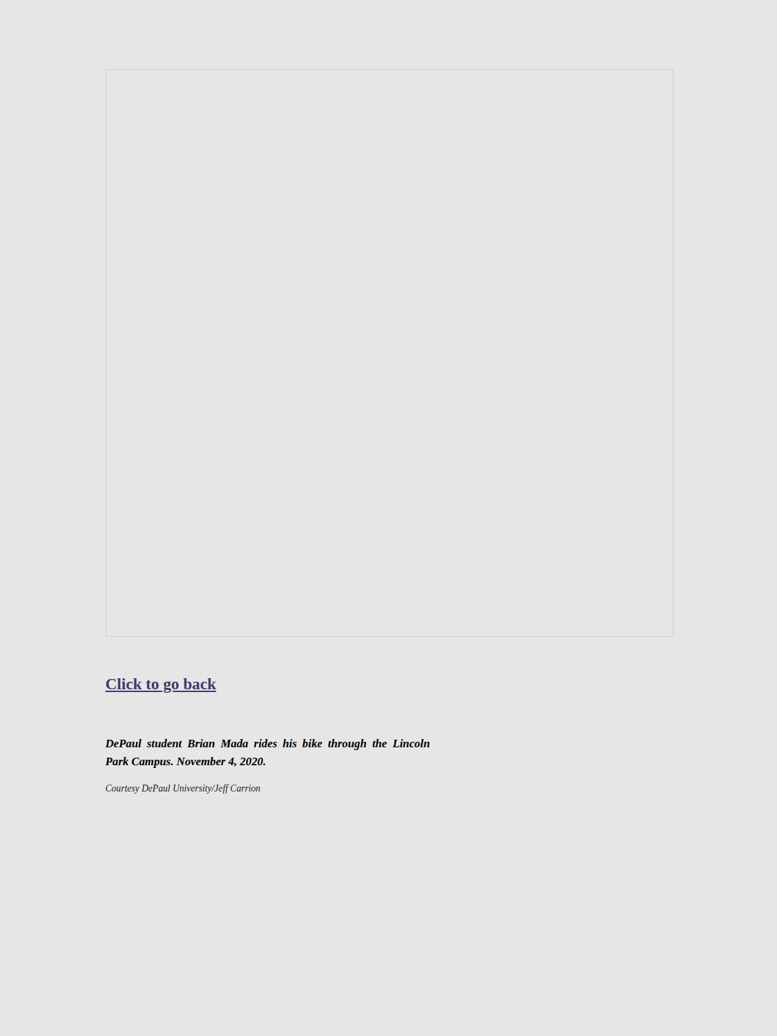Click to go back
DePaul student Brian Mada rides his bike through the Lincoln Park Campus. November 4, 2020.
Courtesy DePaul University/Jeff Carrion